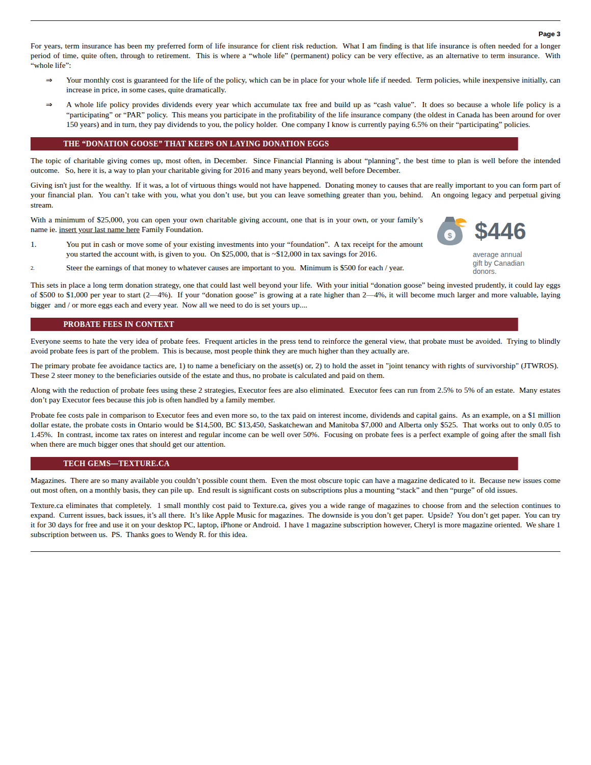Page 3
For years, term insurance has been my preferred form of life insurance for client risk reduction. What I am finding is that life insurance is often needed for a longer period of time, quite often, through to retirement. This is where a “whole life” (permanent) policy can be very effective, as an alternative to term insurance. With “whole life”:
Your monthly cost is guaranteed for the life of the policy, which can be in place for your whole life if needed. Term policies, while inexpensive initially, can increase in price, in some cases, quite dramatically.
A whole life policy provides dividends every year which accumulate tax free and build up as “cash value”. It does so because a whole life policy is a “participating” or “PAR” policy. This means you participate in the profitability of the life insurance company (the oldest in Canada has been around for over 150 years) and in turn, they pay dividends to you, the policy holder. One company I know is currently paying 6.5% on their “participating” policies.
THE “DONATION GOOSE” THAT KEEPS ON LAYING DONATION EGGS
The topic of charitable giving comes up, most often, in December. Since Financial Planning is about “planning”, the best time to plan is well before the intended outcome. So, here it is, a way to plan your charitable giving for 2016 and many years beyond, well before December.
Giving isn't just for the wealthy. If it was, a lot of virtuous things would not have happened. Donating money to causes that are really important to you can form part of your financial plan. You can’t take with you, what you don’t use, but you can leave something greater than you, behind. An ongoing legacy and perpetual giving stream.
$ $446
average annual
gift by Canadian
donors.
With a minimum of $25,000, you can open your own charitable giving account, one that is in your own, or your family’s name ie. insert your last name here Family Foundation.
You put in cash or move some of your existing investments into your “foundation”. A tax receipt for the amount you started the account with, is given to you. On $25,000, that is ~$12,000 in tax savings for 2016.
Steer the earnings of that money to whatever causes are important to you. Minimum is $500 for each / year.
This sets in place a long term donation strategy, one that could last well beyond your life. With your initial “donation goose” being invested prudently, it could lay eggs of $500 to $1,000 per year to start (2—4%). If your “donation goose” is growing at a rate higher than 2—4%, it will become much larger and more valuable, laying bigger and / or more eggs each and every year. Now all we need to do is set yours up....
PROBATE FEES IN CONTEXT
Everyone seems to hate the very idea of probate fees. Frequent articles in the press tend to reinforce the general view, that probate must be avoided. Trying to blindly avoid probate fees is part of the problem. This is because, most people think they are much higher than they actually are.
The primary probate fee avoidance tactics are, 1) to name a beneficiary on the asset(s) or, 2) to hold the asset in "joint tenancy with rights of survivorship" (JTWROS). These 2 steer money to the beneficiaries outside of the estate and thus, no probate is calculated and paid on them.
Along with the reduction of probate fees using these 2 strategies, Executor fees are also eliminated. Executor fees can run from 2.5% to 5% of an estate. Many estates don’t pay Executor fees because this job is often handled by a family member.
Probate fee costs pale in comparison to Executor fees and even more so, to the tax paid on interest income, dividends and capital gains. As an example, on a $1 million dollar estate, the probate costs in Ontario would be $14,500, BC $13,450, Saskatchewan and Manitoba $7,000 and Alberta only $525. That works out to only 0.05 to 1.45%. In contrast, income tax rates on interest and regular income can be well over 50%. Focusing on probate fees is a perfect example of going after the small fish when there are much bigger ones that should get our attention.
TECH GEMS—TEXTURE.CA
Magazines. There are so many available you couldn’t possible count them. Even the most obscure topic can have a magazine dedicated to it. Because new issues come out most often, on a monthly basis, they can pile up. End result is significant costs on subscriptions plus a mounting “stack” and then “purge” of old issues.
Texture.ca eliminates that completely. 1 small monthly cost paid to Texture.ca, gives you a wide range of magazines to choose from and the selection continues to expand. Current issues, back issues, it’s all there. It’s like Apple Music for magazines. The downside is you don’t get paper. Upside? You don’t get paper. You can try it for 30 days for free and use it on your desktop PC, laptop, iPhone or Android. I have 1 magazine subscription however, Cheryl is more magazine oriented. We share 1 subscription between us. PS. Thanks goes to Wendy R. for this idea.